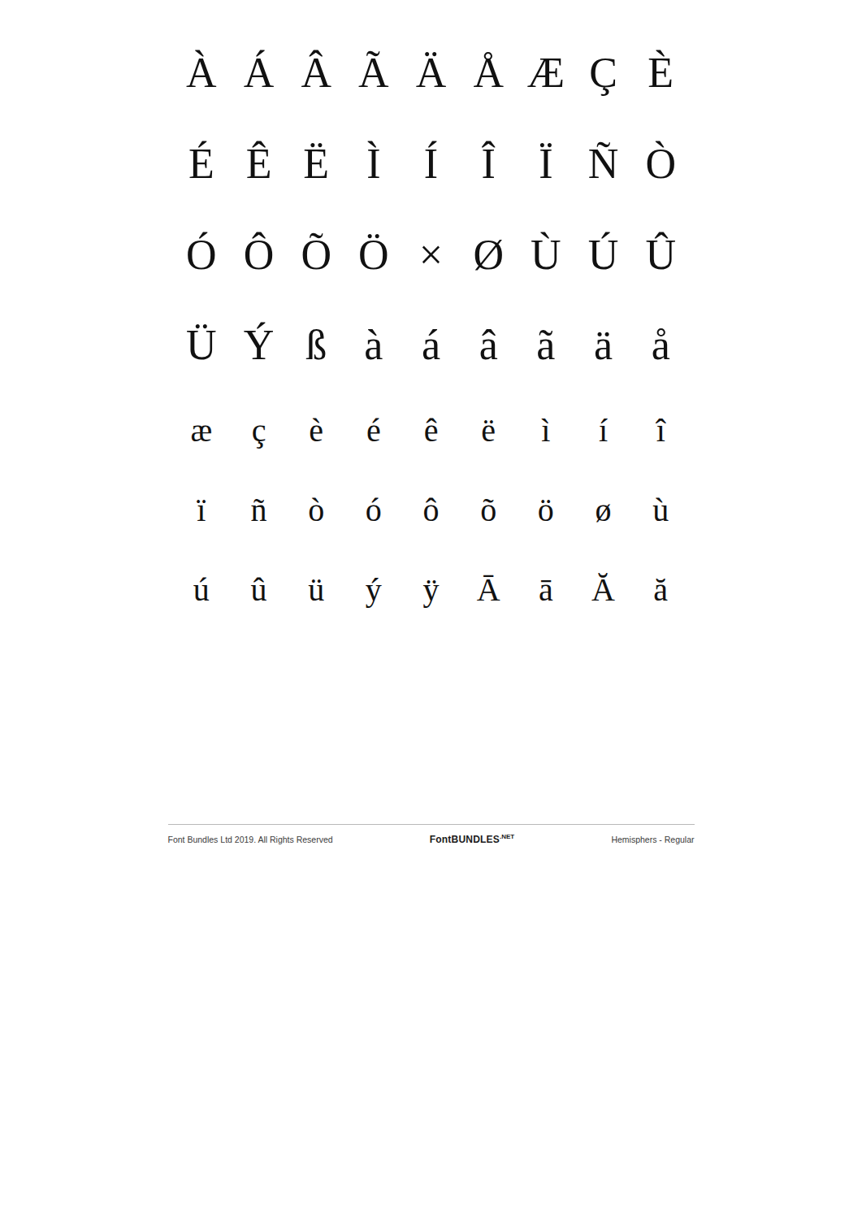À
Á
Â
Ã
Ä
Å
Æ
Ç
È
É
Ê
Ë
Ì
Í
Î
Ï
Ñ
Ò
Ó
Ô
Õ
Ö
×
Ø
Ù
Ú
Û
Ü
Ý
ß
à
á
â
ã
ä
å
æ
ç
è
é
ê
ë
ì
í
î
ï
ñ
ò
ó
ô
õ
ö
ø
ù
ú
û
ü
ý
ÿ
Ā
ā
Ă
ă
Font Bundles Ltd 2019. All Rights Reserved
FontBUNDLES.NET
Hemisphers - Regular